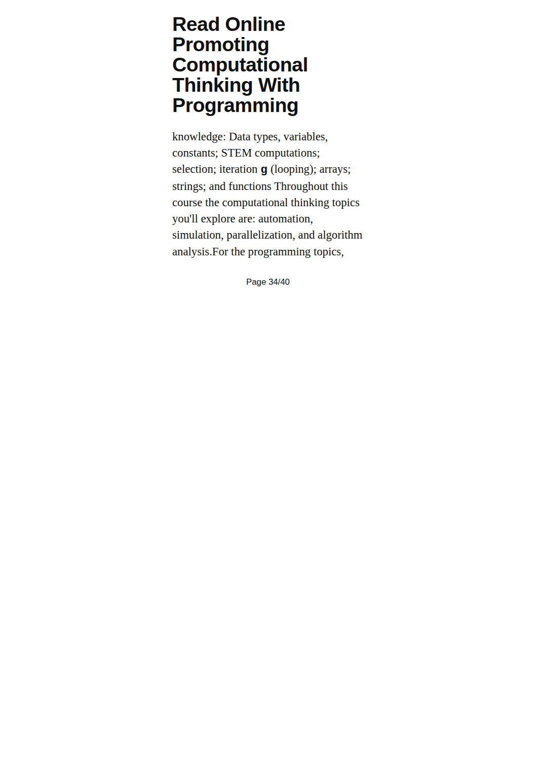Read Online Promoting Computational Thinking With Programming
knowledge: Data types, variables, constants; STEM computations; selection; iteration g (looping); arrays; strings; and functions Throughout this course the computational thinking topics you'll explore are: automation, simulation, parallelization, and algorithm analysis.For the programming topics,
Page 34/40